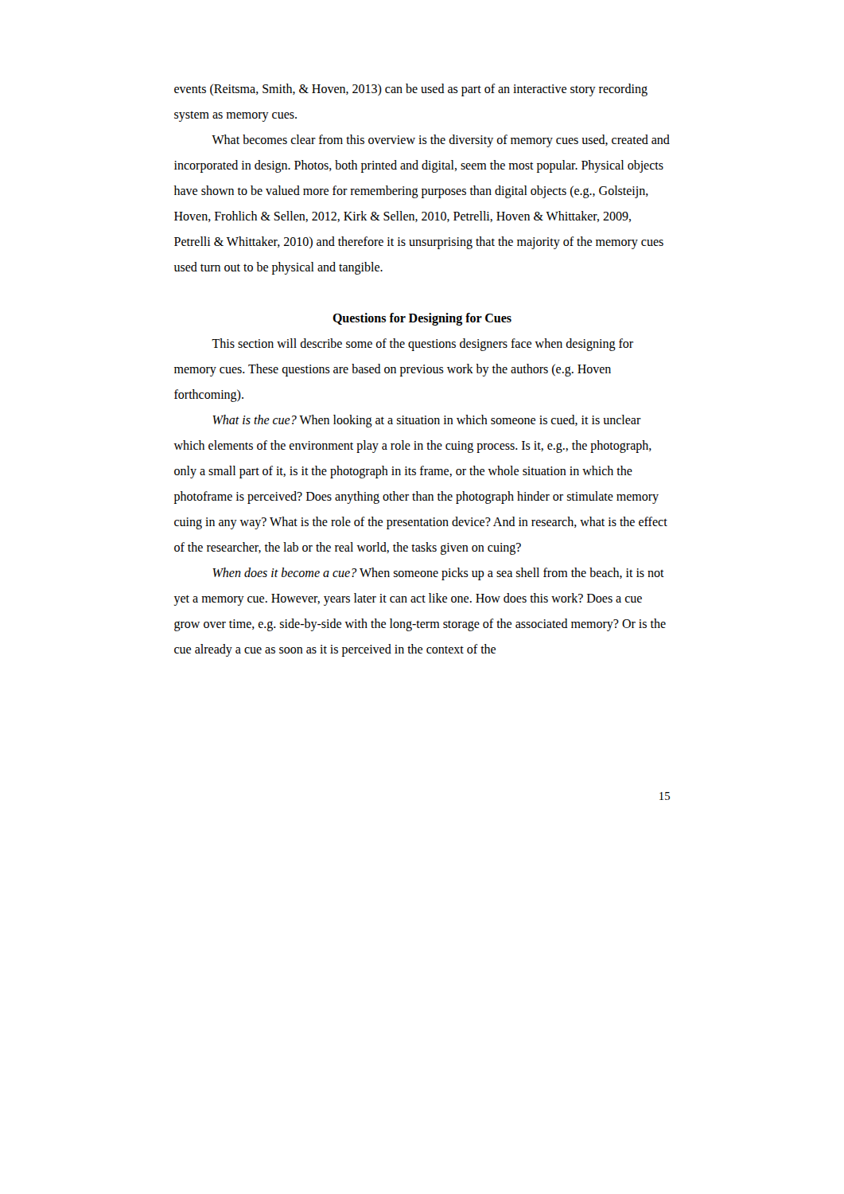events (Reitsma, Smith, & Hoven, 2013) can be used as part of an interactive story recording system as memory cues.
What becomes clear from this overview is the diversity of memory cues used, created and incorporated in design. Photos, both printed and digital, seem the most popular. Physical objects have shown to be valued more for remembering purposes than digital objects (e.g., Golsteijn, Hoven, Frohlich & Sellen, 2012, Kirk & Sellen, 2010, Petrelli, Hoven & Whittaker, 2009, Petrelli & Whittaker, 2010) and therefore it is unsurprising that the majority of the memory cues used turn out to be physical and tangible.
Questions for Designing for Cues
This section will describe some of the questions designers face when designing for memory cues. These questions are based on previous work by the authors (e.g. Hoven forthcoming).
What is the cue? When looking at a situation in which someone is cued, it is unclear which elements of the environment play a role in the cuing process. Is it, e.g., the photograph, only a small part of it, is it the photograph in its frame, or the whole situation in which the photoframe is perceived? Does anything other than the photograph hinder or stimulate memory cuing in any way? What is the role of the presentation device? And in research, what is the effect of the researcher, the lab or the real world, the tasks given on cuing?
When does it become a cue? When someone picks up a sea shell from the beach, it is not yet a memory cue. However, years later it can act like one. How does this work? Does a cue grow over time, e.g. side-by-side with the long-term storage of the associated memory? Or is the cue already a cue as soon as it is perceived in the context of the
15